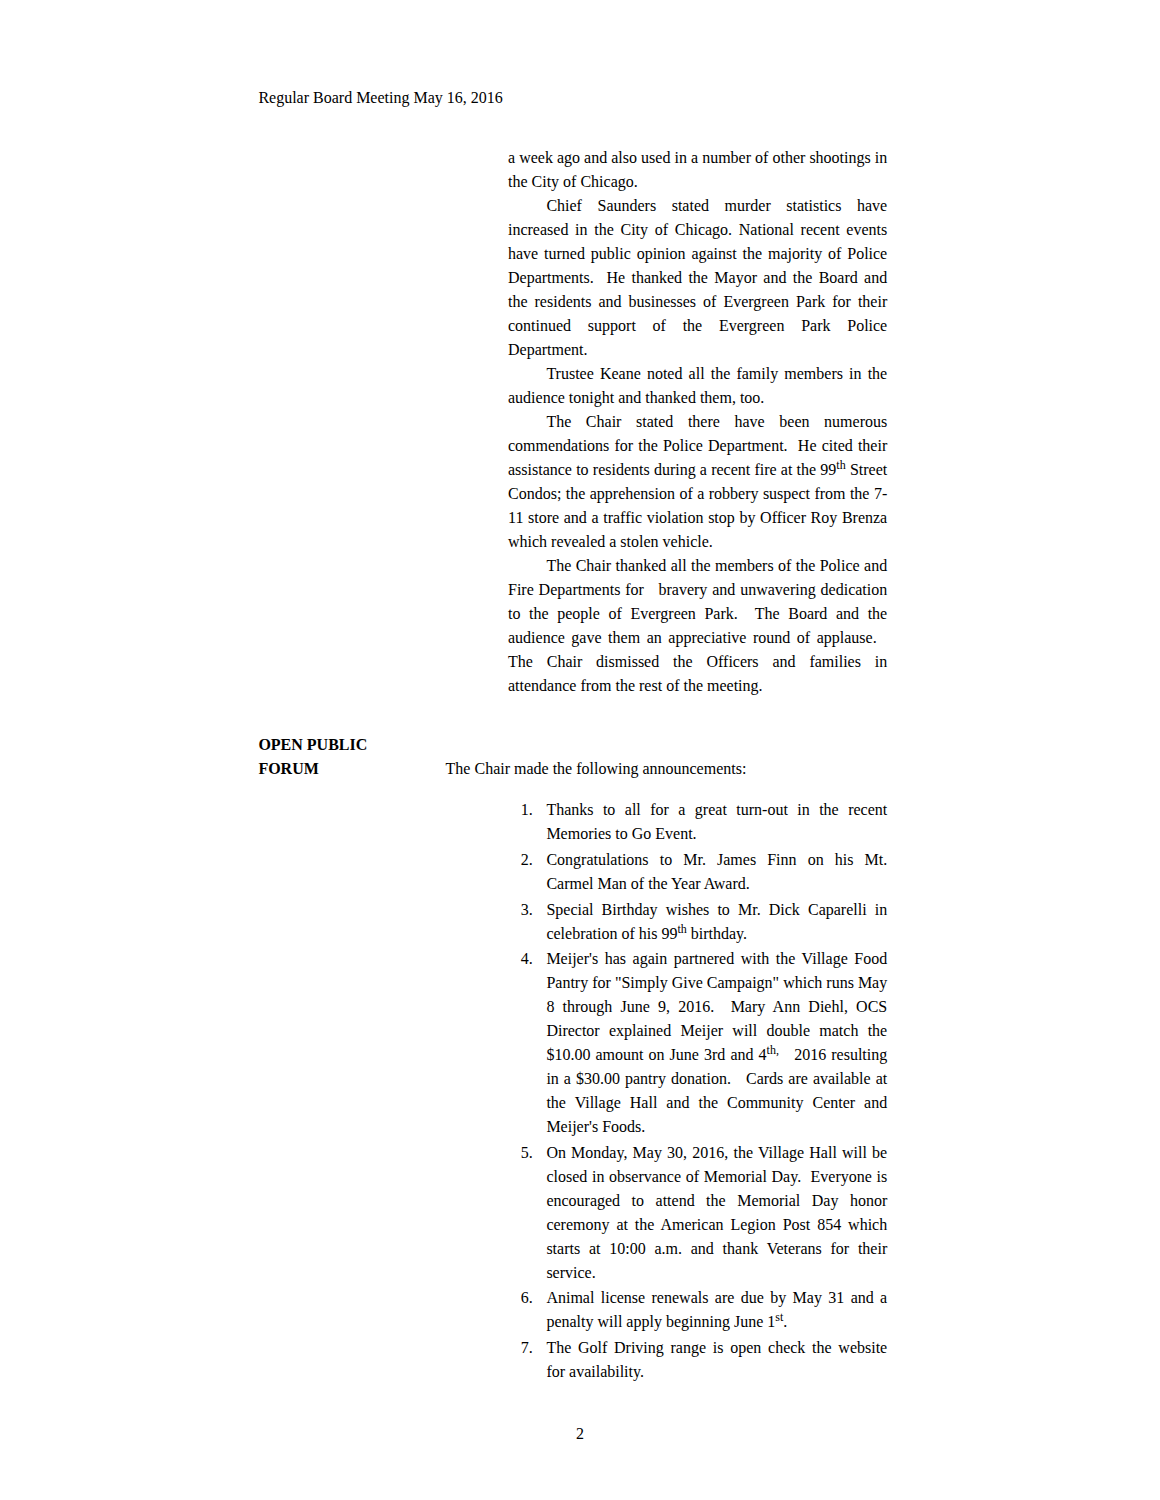Regular Board Meeting May 16, 2016
a week ago and also used in a number of other shootings in the City of Chicago.
Chief Saunders stated murder statistics have increased in the City of Chicago. National recent events have turned public opinion against the majority of Police Departments. He thanked the Mayor and the Board and the residents and businesses of Evergreen Park for their continued support of the Evergreen Park Police Department.
Trustee Keane noted all the family members in the audience tonight and thanked them, too.
The Chair stated there have been numerous commendations for the Police Department. He cited their assistance to residents during a recent fire at the 99th Street Condos; the apprehension of a robbery suspect from the 7-11 store and a traffic violation stop by Officer Roy Brenza which revealed a stolen vehicle.
The Chair thanked all the members of the Police and Fire Departments for bravery and unwavering dedication to the people of Evergreen Park. The Board and the audience gave them an appreciative round of applause. The Chair dismissed the Officers and families in attendance from the rest of the meeting.
OPEN PUBLIC
FORUM
The Chair made the following announcements:
Thanks to all for a great turn-out in the recent Memories to Go Event.
Congratulations to Mr. James Finn on his Mt. Carmel Man of the Year Award.
Special Birthday wishes to Mr. Dick Caparelli in celebration of his 99th birthday.
Meijer's has again partnered with the Village Food Pantry for "Simply Give Campaign" which runs May 8 through June 9, 2016. Mary Ann Diehl, OCS Director explained Meijer will double match the $10.00 amount on June 3rd and 4th, 2016 resulting in a $30.00 pantry donation. Cards are available at the Village Hall and the Community Center and Meijer's Foods.
On Monday, May 30, 2016, the Village Hall will be closed in observance of Memorial Day. Everyone is encouraged to attend the Memorial Day honor ceremony at the American Legion Post 854 which starts at 10:00 a.m. and thank Veterans for their service.
Animal license renewals are due by May 31 and a penalty will apply beginning June 1st.
The Golf Driving range is open check the website for availability.
2